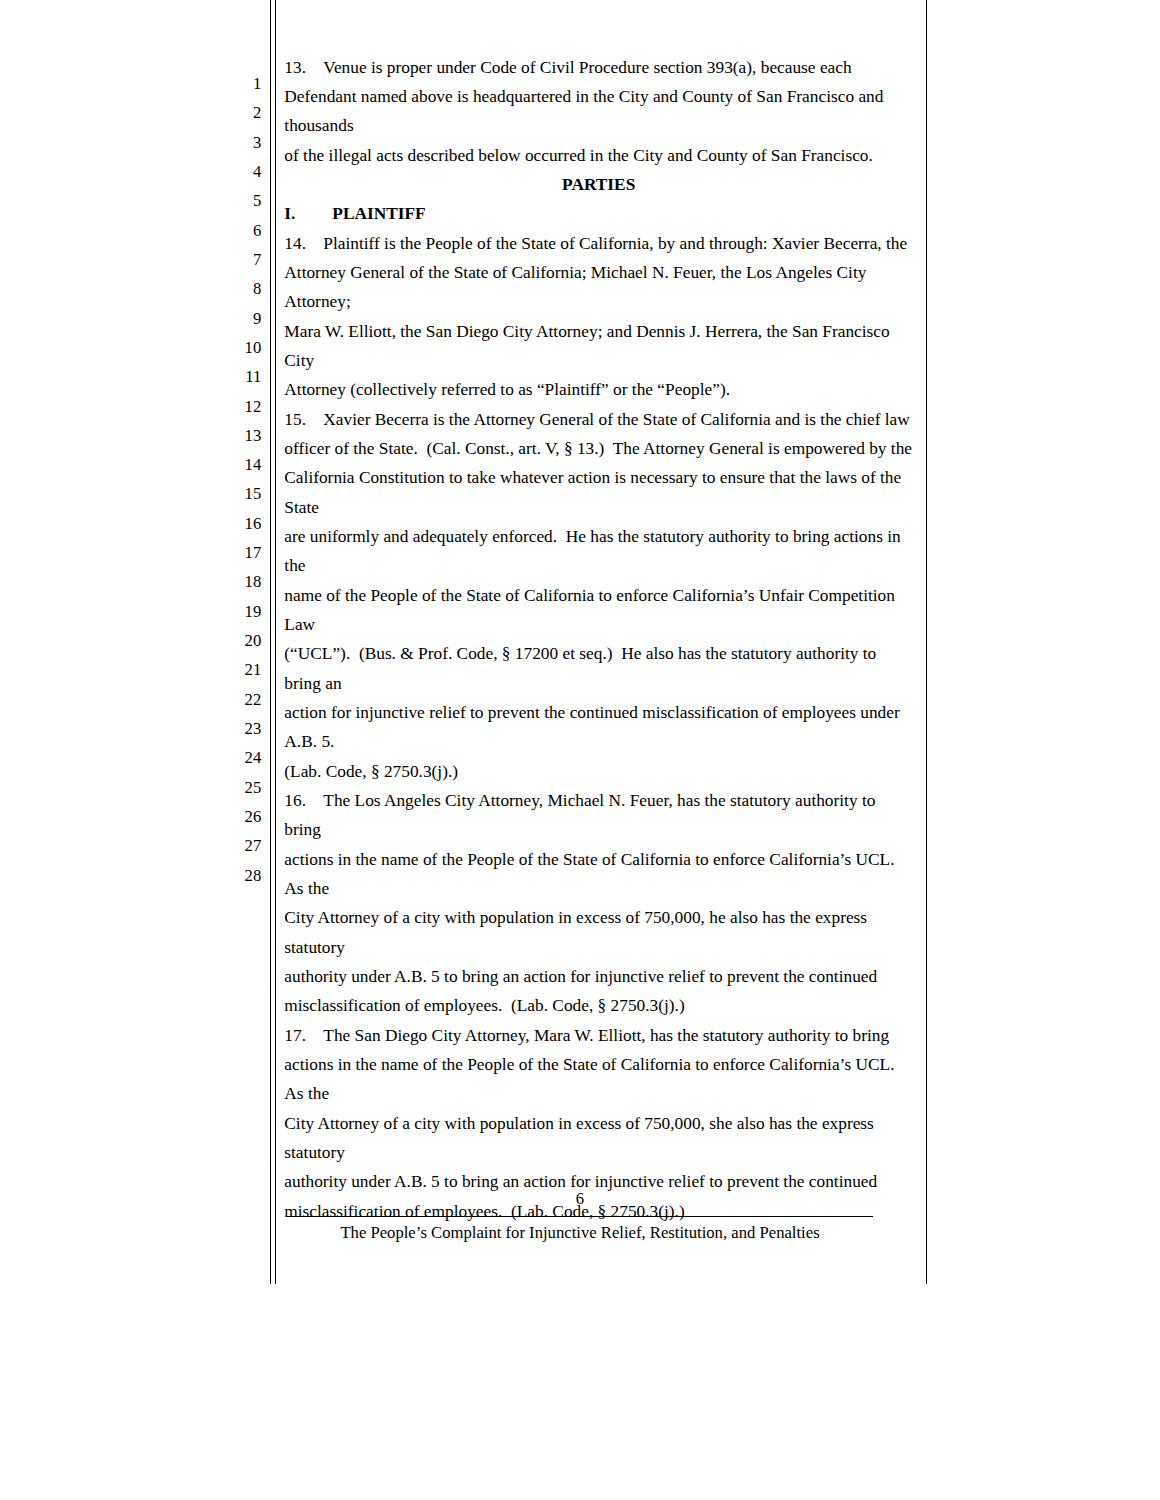1
2
3
4
5
6
7
8
9
10
11
12
13
14
15
16
17
18
19
20
21
22
23
24
25
26
27
28
13. Venue is proper under Code of Civil Procedure section 393(a), because each
Defendant named above is headquartered in the City and County of San Francisco and thousands
of the illegal acts described below occurred in the City and County of San Francisco.
PARTIES
I. PLAINTIFF
14. Plaintiff is the People of the State of California, by and through: Xavier Becerra, the
Attorney General of the State of California; Michael N. Feuer, the Los Angeles City Attorney;
Mara W. Elliott, the San Diego City Attorney; and Dennis J. Herrera, the San Francisco City
Attorney (collectively referred to as “Plaintiff” or the “People”).
15. Xavier Becerra is the Attorney General of the State of California and is the chief law
officer of the State. (Cal. Const., art. V, § 13.) The Attorney General is empowered by the
California Constitution to take whatever action is necessary to ensure that the laws of the State
are uniformly and adequately enforced. He has the statutory authority to bring actions in the
name of the People of the State of California to enforce California’s Unfair Competition Law
(“UCL”). (Bus. & Prof. Code, § 17200 et seq.) He also has the statutory authority to bring an
action for injunctive relief to prevent the continued misclassification of employees under A.B. 5.
(Lab. Code, § 2750.3(j).)
16. The Los Angeles City Attorney, Michael N. Feuer, has the statutory authority to bring
actions in the name of the People of the State of California to enforce California’s UCL. As the
City Attorney of a city with population in excess of 750,000, he also has the express statutory
authority under A.B. 5 to bring an action for injunctive relief to prevent the continued
misclassification of employees. (Lab. Code, § 2750.3(j).)
17. The San Diego City Attorney, Mara W. Elliott, has the statutory authority to bring
actions in the name of the People of the State of California to enforce California’s UCL. As the
City Attorney of a city with population in excess of 750,000, she also has the express statutory
authority under A.B. 5 to bring an action for injunctive relief to prevent the continued
misclassification of employees. (Lab. Code, § 2750.3(j).)
6
The People’s Complaint for Injunctive Relief, Restitution, and Penalties